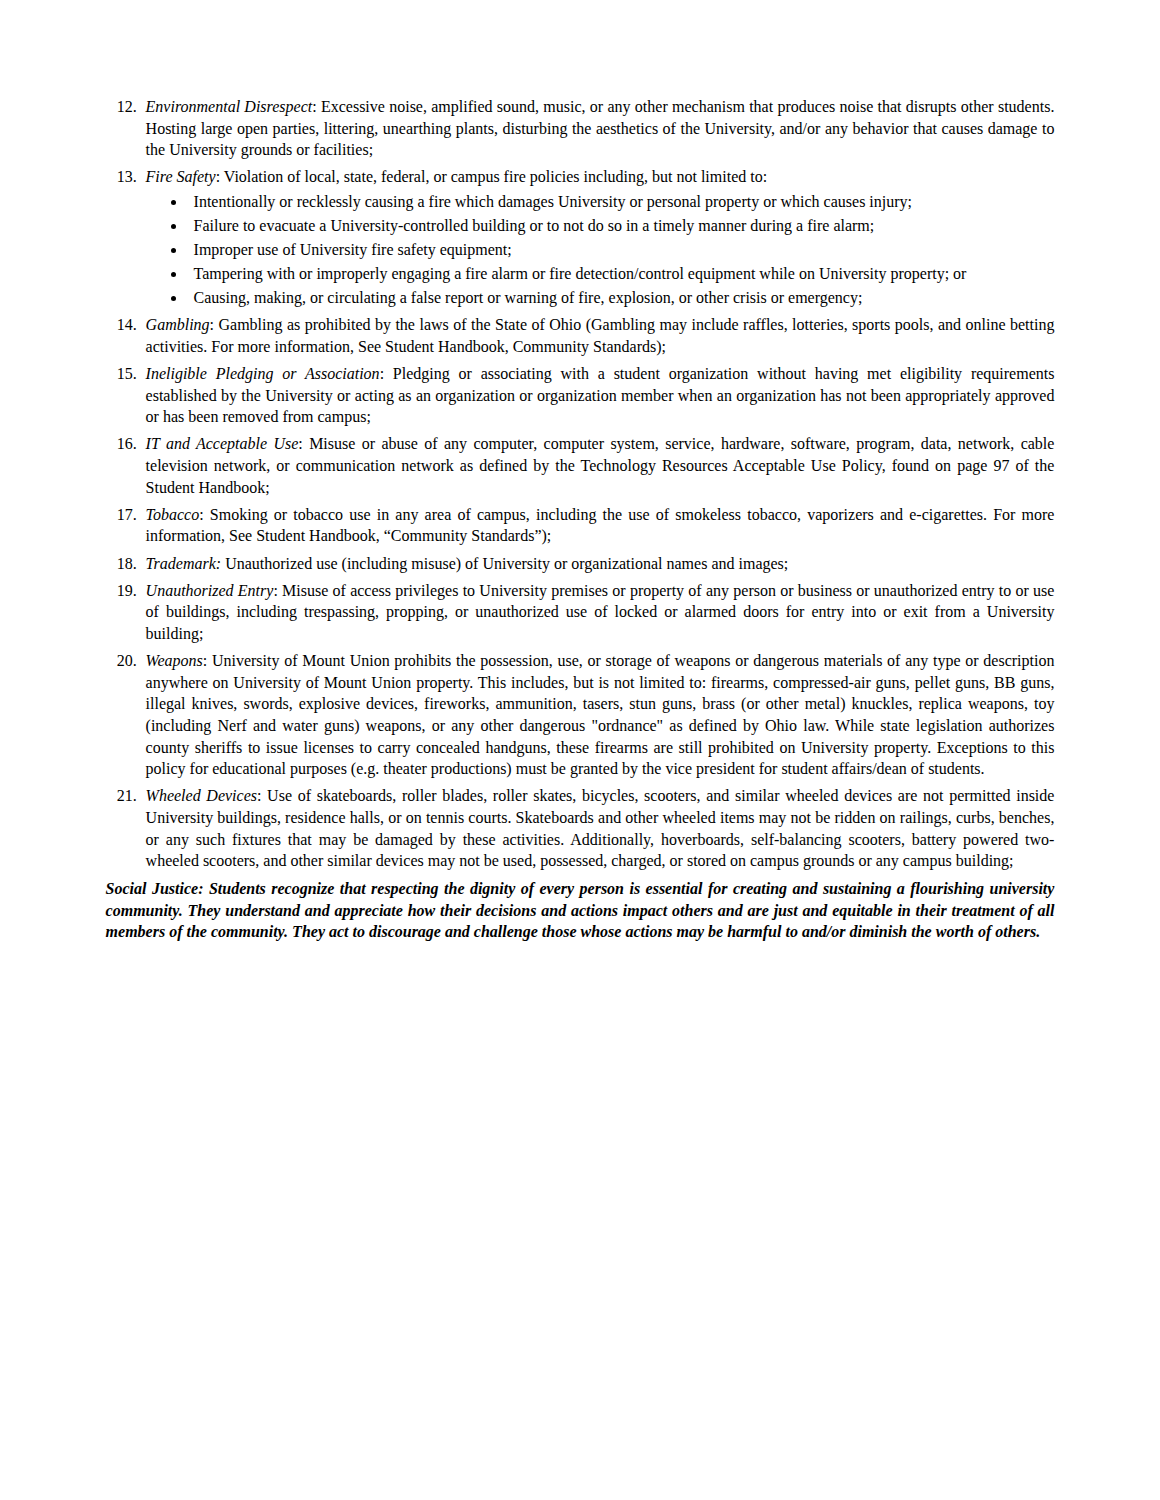Environmental Disrespect: Excessive noise, amplified sound, music, or any other mechanism that produces noise that disrupts other students. Hosting large open parties, littering, unearthing plants, disturbing the aesthetics of the University, and/or any behavior that causes damage to the University grounds or facilities;
Fire Safety: Violation of local, state, federal, or campus fire policies including, but not limited to:
Intentionally or recklessly causing a fire which damages University or personal property or which causes injury;
Failure to evacuate a University-controlled building or to not do so in a timely manner during a fire alarm;
Improper use of University fire safety equipment;
Tampering with or improperly engaging a fire alarm or fire detection/control equipment while on University property; or
Causing, making, or circulating a false report or warning of fire, explosion, or other crisis or emergency;
Gambling: Gambling as prohibited by the laws of the State of Ohio (Gambling may include raffles, lotteries, sports pools, and online betting activities. For more information, See Student Handbook, Community Standards);
Ineligible Pledging or Association: Pledging or associating with a student organization without having met eligibility requirements established by the University or acting as an organization or organization member when an organization has not been appropriately approved or has been removed from campus;
IT and Acceptable Use: Misuse or abuse of any computer, computer system, service, hardware, software, program, data, network, cable television network, or communication network as defined by the Technology Resources Acceptable Use Policy, found on page 97 of the Student Handbook;
Tobacco: Smoking or tobacco use in any area of campus, including the use of smokeless tobacco, vaporizers and e-cigarettes. For more information, See Student Handbook, “Community Standards”);
Trademark: Unauthorized use (including misuse) of University or organizational names and images;
Unauthorized Entry: Misuse of access privileges to University premises or property of any person or business or unauthorized entry to or use of buildings, including trespassing, propping, or unauthorized use of locked or alarmed doors for entry into or exit from a University building;
Weapons: University of Mount Union prohibits the possession, use, or storage of weapons or dangerous materials of any type or description anywhere on University of Mount Union property. This includes, but is not limited to: firearms, compressed-air guns, pellet guns, BB guns, illegal knives, swords, explosive devices, fireworks, ammunition, tasers, stun guns, brass (or other metal) knuckles, replica weapons, toy (including Nerf and water guns) weapons, or any other dangerous "ordnance" as defined by Ohio law. While state legislation authorizes county sheriffs to issue licenses to carry concealed handguns, these firearms are still prohibited on University property. Exceptions to this policy for educational purposes (e.g. theater productions) must be granted by the vice president for student affairs/dean of students.
Wheeled Devices: Use of skateboards, roller blades, roller skates, bicycles, scooters, and similar wheeled devices are not permitted inside University buildings, residence halls, or on tennis courts. Skateboards and other wheeled items may not be ridden on railings, curbs, benches, or any such fixtures that may be damaged by these activities. Additionally, hoverboards, self-balancing scooters, battery powered two-wheeled scooters, and other similar devices may not be used, possessed, charged, or stored on campus grounds or any campus building;
Social Justice: Students recognize that respecting the dignity of every person is essential for creating and sustaining a flourishing university community. They understand and appreciate how their decisions and actions impact others and are just and equitable in their treatment of all members of the community. They act to discourage and challenge those whose actions may be harmful to and/or diminish the worth of others.